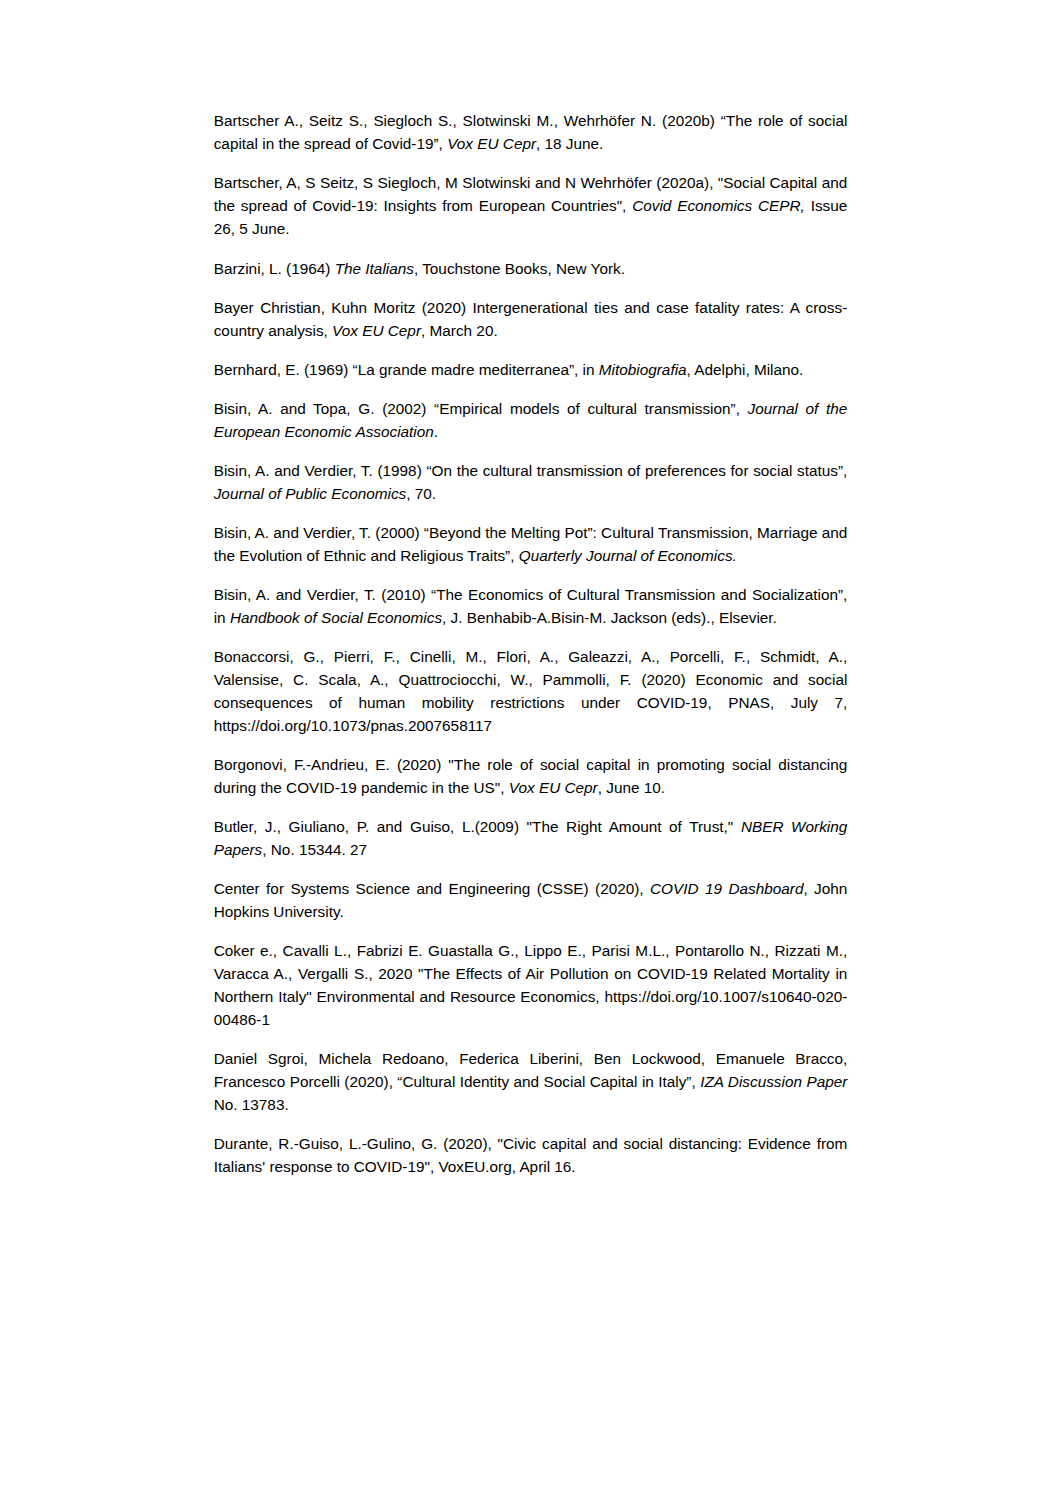Bartscher A., Seitz S., Siegloch S., Slotwinski M., Wehrhöfer N. (2020b) “The role of social capital in the spread of Covid-19”, Vox EU Cepr, 18 June.
Bartscher, A, S Seitz, S Siegloch, M Slotwinski and N Wehrhöfer (2020a), "Social Capital and the spread of Covid-19: Insights from European Countries", Covid Economics CEPR, Issue 26, 5 June.
Barzini, L. (1964) The Italians, Touchstone Books, New York.
Bayer Christian, Kuhn Moritz (2020) Intergenerational ties and case fatality rates: A cross-country analysis, Vox EU Cepr, March 20.
Bernhard, E. (1969) “La grande madre mediterranea”, in Mitobiografia, Adelphi, Milano.
Bisin, A. and Topa, G. (2002) “Empirical models of cultural transmission”, Journal of the European Economic Association.
Bisin, A. and Verdier, T. (1998) “On the cultural transmission of preferences for social status”, Journal of Public Economics, 70.
Bisin, A. and Verdier, T. (2000) “Beyond the Melting Pot”: Cultural Transmission, Marriage and the Evolution of Ethnic and Religious Traits”, Quarterly Journal of Economics.
Bisin, A. and Verdier, T. (2010) “The Economics of Cultural Transmission and Socialization”, in Handbook of Social Economics, J. Benhabib-A.Bisin-M. Jackson (eds)., Elsevier.
Bonaccorsi, G., Pierri, F., Cinelli, M., Flori, A., Galeazzi, A., Porcelli, F., Schmidt, A., Valensise, C. Scala, A., Quattrociocchi, W., Pammolli, F. (2020) Economic and social consequences of human mobility restrictions under COVID-19, PNAS, July 7, https://doi.org/10.1073/pnas.2007658117
Borgonovi, F.-Andrieu, E. (2020) "The role of social capital in promoting social distancing during the COVID-19 pandemic in the US", Vox EU Cepr, June 10.
Butler, J., Giuliano, P. and Guiso, L.(2009) "The Right Amount of Trust," NBER Working Papers, No. 15344. 27
Center for Systems Science and Engineering (CSSE) (2020), COVID 19 Dashboard, John Hopkins University.
Coker e., Cavalli L., Fabrizi E. Guastalla G., Lippo E., Parisi M.L., Pontarollo N., Rizzati M., Varacca A., Vergalli S., 2020 "The Effects of Air Pollution on COVID-19 Related Mortality in Northern Italy" Environmental and Resource Economics, https://doi.org/10.1007/s10640-020-00486-1
Daniel Sgroi, Michela Redoano, Federica Liberini, Ben Lockwood, Emanuele Bracco, Francesco Porcelli (2020), “Cultural Identity and Social Capital in Italy”, IZA Discussion Paper No. 13783.
Durante, R.-Guiso, L.-Gulino, G. (2020), "Civic capital and social distancing: Evidence from Italians' response to COVID-19", VoxEU.org, April 16.